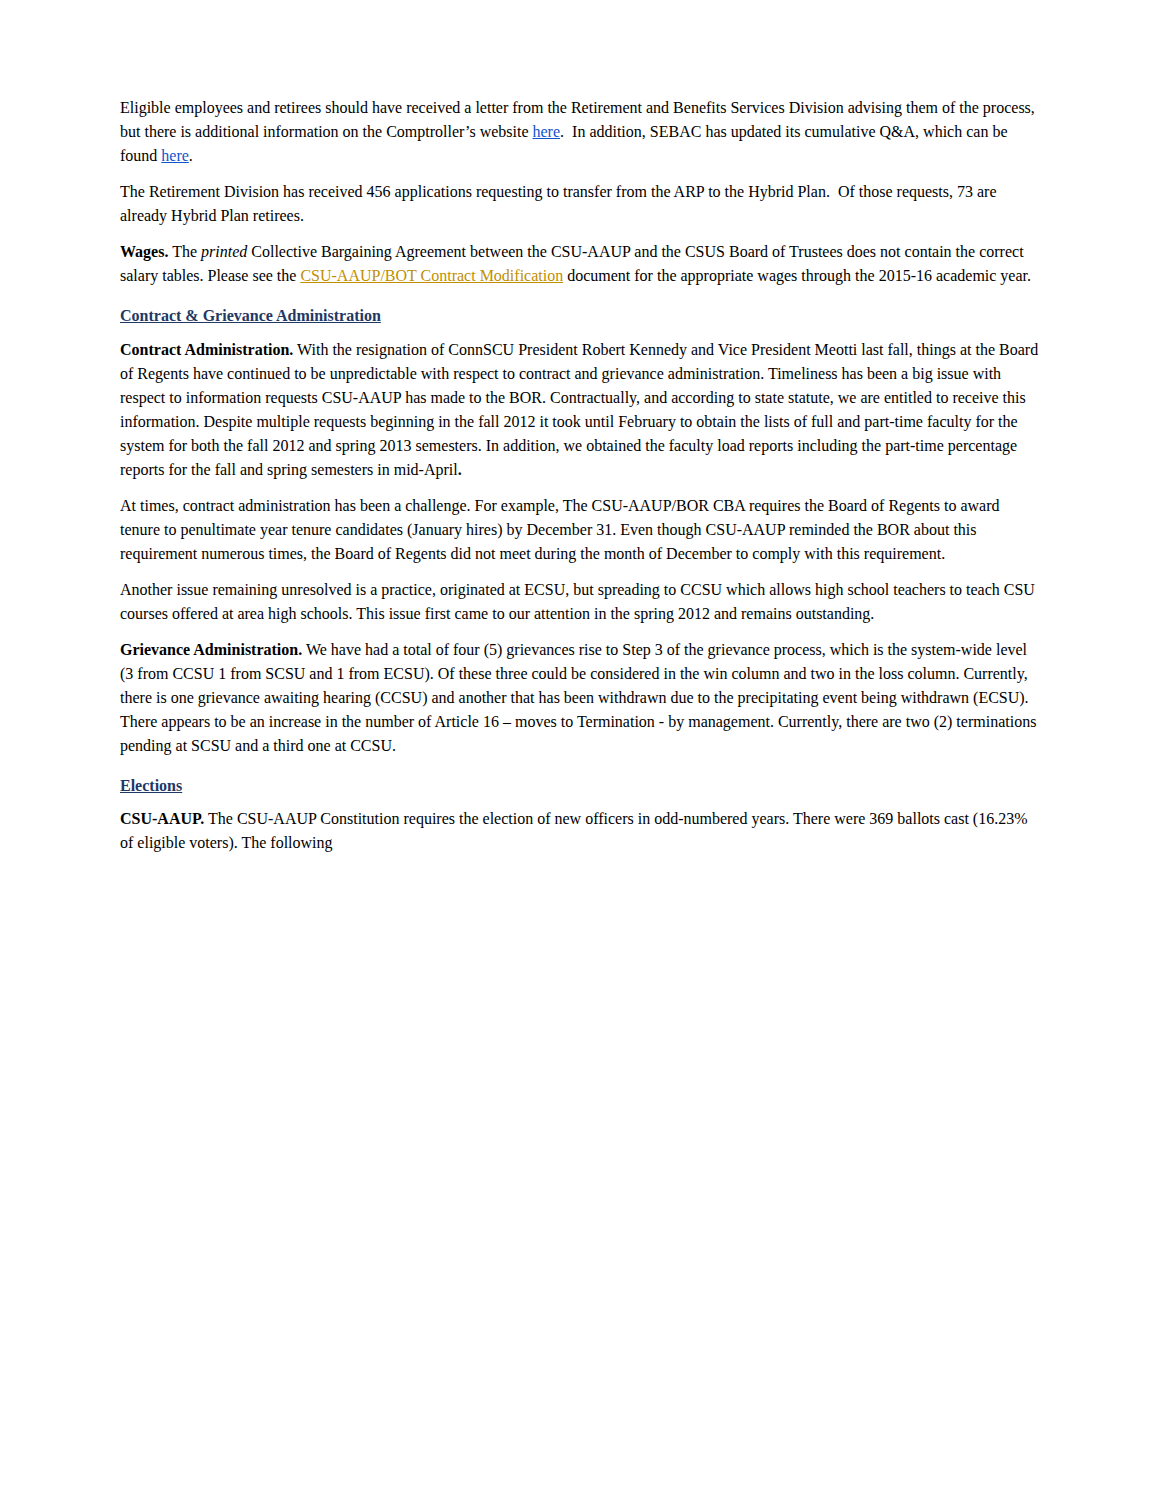Eligible employees and retirees should have received a letter from the Retirement and Benefits Services Division advising them of the process, but there is additional information on the Comptroller’s website here. In addition, SEBAC has updated its cumulative Q&A, which can be found here.
The Retirement Division has received 456 applications requesting to transfer from the ARP to the Hybrid Plan. Of those requests, 73 are already Hybrid Plan retirees.
Wages. The printed Collective Bargaining Agreement between the CSU-AAUP and the CSUS Board of Trustees does not contain the correct salary tables. Please see the CSU-AAUP/BOT Contract Modification document for the appropriate wages through the 2015-16 academic year.
Contract & Grievance Administration
Contract Administration. With the resignation of ConnSCU President Robert Kennedy and Vice President Meotti last fall, things at the Board of Regents have continued to be unpredictable with respect to contract and grievance administration. Timeliness has been a big issue with respect to information requests CSU-AAUP has made to the BOR. Contractually, and according to state statute, we are entitled to receive this information. Despite multiple requests beginning in the fall 2012 it took until February to obtain the lists of full and part-time faculty for the system for both the fall 2012 and spring 2013 semesters. In addition, we obtained the faculty load reports including the part-time percentage reports for the fall and spring semesters in mid-April.
At times, contract administration has been a challenge. For example, The CSU-AAUP/BOR CBA requires the Board of Regents to award tenure to penultimate year tenure candidates (January hires) by December 31. Even though CSU-AAUP reminded the BOR about this requirement numerous times, the Board of Regents did not meet during the month of December to comply with this requirement.
Another issue remaining unresolved is a practice, originated at ECSU, but spreading to CCSU which allows high school teachers to teach CSU courses offered at area high schools. This issue first came to our attention in the spring 2012 and remains outstanding.
Grievance Administration. We have had a total of four (5) grievances rise to Step 3 of the grievance process, which is the system-wide level (3 from CCSU 1 from SCSU and 1 from ECSU). Of these three could be considered in the win column and two in the loss column. Currently, there is one grievance awaiting hearing (CCSU) and another that has been withdrawn due to the precipitating event being withdrawn (ECSU). There appears to be an increase in the number of Article 16 – moves to Termination - by management. Currently, there are two (2) terminations pending at SCSU and a third one at CCSU.
Elections
CSU-AAUP. The CSU-AAUP Constitution requires the election of new officers in odd-numbered years. There were 369 ballots cast (16.23% of eligible voters). The following